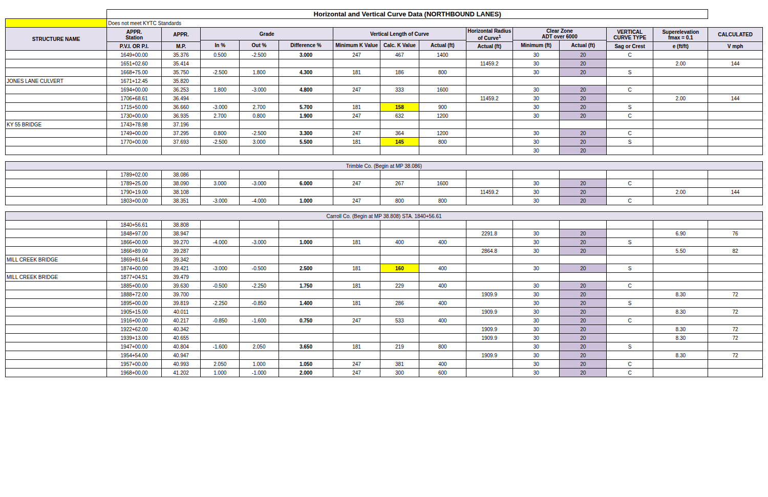| | Horizontal and Vertical Curve Data (NORTHBOUND LANES) | |
| | Does not meet KYTC Standards | |
| STRUCTURE NAME | APPR. Station | APPR. | Grade | Vertical Length of Curve | Horizontal Radius of Curve 1 | Clear Zone ADT over 6000 | VERTICAL CURVE TYPE | Superelevation fmax = 0.1 | CALCULATED |
| In % | Out % | Difference % | Minimum K Value | Calc. K Value | Actual (ft) | Minimum (ft) | Actual (ft) |
| P.V.I. OR P.I. | M.P. | Actual (ft) | Sag or Crest | e (ft/ft) | V mph |
| | 1649+00.00 | 35.376 | 0.500 | -2.500 | 3.000 | 247 | 467 | 1400 | | 30 | 20 | C | | |
| | 1651+02.60 | 35.414 | | | | | | | 11459.2 | 30 | 20 | | 2.00 | 144 |
| | 1668+75.00 | 35.750 | -2.500 | 1.800 | 4.300 | 181 | 186 | 800 | | 30 | 20 | S | | |
| JONES LANE CULVERT | 1671+12.45 | 35.820 | | | | | | | | | | | | |
| | 1694+00.00 | 36.253 | 1.800 | -3.000 | 4.800 | 247 | 333 | 1600 | | 30 | 20 | C | | |
| | 1706+68.61 | 36.494 | | | | | | | 11459.2 | 30 | 20 | | 2.00 | 144 |
| | 1715+50.00 | 36.660 | -3.000 | 2.700 | 5.700 | 181 | 158 | 900 | | 30 | 20 | S | | |
| | 1730+00.00 | 36.935 | 2.700 | 0.800 | 1.900 | 247 | 632 | 1200 | | 30 | 20 | C | | |
| KY 55 BRIDGE | 1743+78.98 | 37.196 | | | | | | | | | | | | |
| | 1749+00.00 | 37.295 | 0.800 | -2.500 | 3.300 | 247 | 364 | 1200 | | 30 | 20 | C | | |
| | 1770+00.00 | 37.693 | -2.500 | 3.000 | 5.500 | 181 | 145 | 800 | | 30 | 20 | S | | |
| | | | | | | | | | | 30 | 20 | | | |
| Trimble Co. (Begin at MP 38.086) |
| | 1789+02.00 | 38.086 | | | | | | | | | | | | |
| | 1789+25.00 | 38.090 | 3.000 | -3.000 | 6.000 | 247 | 267 | 1600 | | 30 | 20 | C | | |
| | 1790+19.00 | 38.108 | | | | | | | 11459.2 | 30 | 20 | | 2.00 | 144 |
| | 1803+00.00 | 38.351 | -3.000 | -4.000 | 1.000 | 247 | 800 | 800 | | 30 | 20 | C | | |
| Carroll Co. (Begin at MP 38.808) STA. 1840+56.61 |
| | 1840+56.61 | 38.808 | | | | | | | | | | | | |
| | 1848+97.00 | 38.947 | | | | | | | 2291.8 | 30 | 20 | | 6.90 | 76 |
| | 1866+00.00 | 39.270 | -4.000 | -3.000 | 1.000 | 181 | 400 | 400 | | 30 | 20 | S | | |
| | 1866+89.00 | 39.287 | | | | | | | 2864.8 | 30 | 20 | | 5.50 | 82 |
| MILL CREEK BRIDGE | 1869+81.64 | 39.342 | | | | | | | | | | | | |
| | 1874+00.00 | 39.421 | -3.000 | -0.500 | 2.500 | 181 | 160 | 400 | | 30 | 20 | S | | |
| MILL CREEK BRIDGE | 1877+04.51 | 39.479 | | | | | | | | | | | | |
| | 1885+00.00 | 39.630 | -0.500 | -2.250 | 1.750 | 181 | 229 | 400 | | 30 | 20 | C | | |
| | 1888+72.00 | 39.700 | | | | | | | 1909.9 | 30 | 20 | | 8.30 | 72 |
| | 1895+00.00 | 39.819 | -2.250 | -0.850 | 1.400 | 181 | 286 | 400 | | 30 | 20 | S | | |
| | 1905+15.00 | 40.011 | | | | | | | 1909.9 | 30 | 20 | | 8.30 | 72 |
| | 1916+00.00 | 40.217 | -0.850 | -1.600 | 0.750 | 247 | 533 | 400 | | 30 | 20 | C | | |
| | 1922+62.00 | 40.342 | | | | | | | 1909.9 | 30 | 20 | | 8.30 | 72 |
| | 1939+13.00 | 40.655 | | | | | | | 1909.9 | 30 | 20 | | 8.30 | 72 |
| | 1947+00.00 | 40.804 | -1.600 | 2.050 | 3.650 | 181 | 219 | 800 | | 30 | 20 | S | | |
| | 1954+54.00 | 40.947 | | | | | | | 1909.9 | 30 | 20 | | 8.30 | 72 |
| | 1957+00.00 | 40.993 | 2.050 | 1.000 | 1.050 | 247 | 381 | 400 | | 30 | 20 | C | | |
| | 1968+00.00 | 41.202 | 1.000 | -1.000 | 2.000 | 247 | 300 | 600 | | 30 | 20 | C | | |